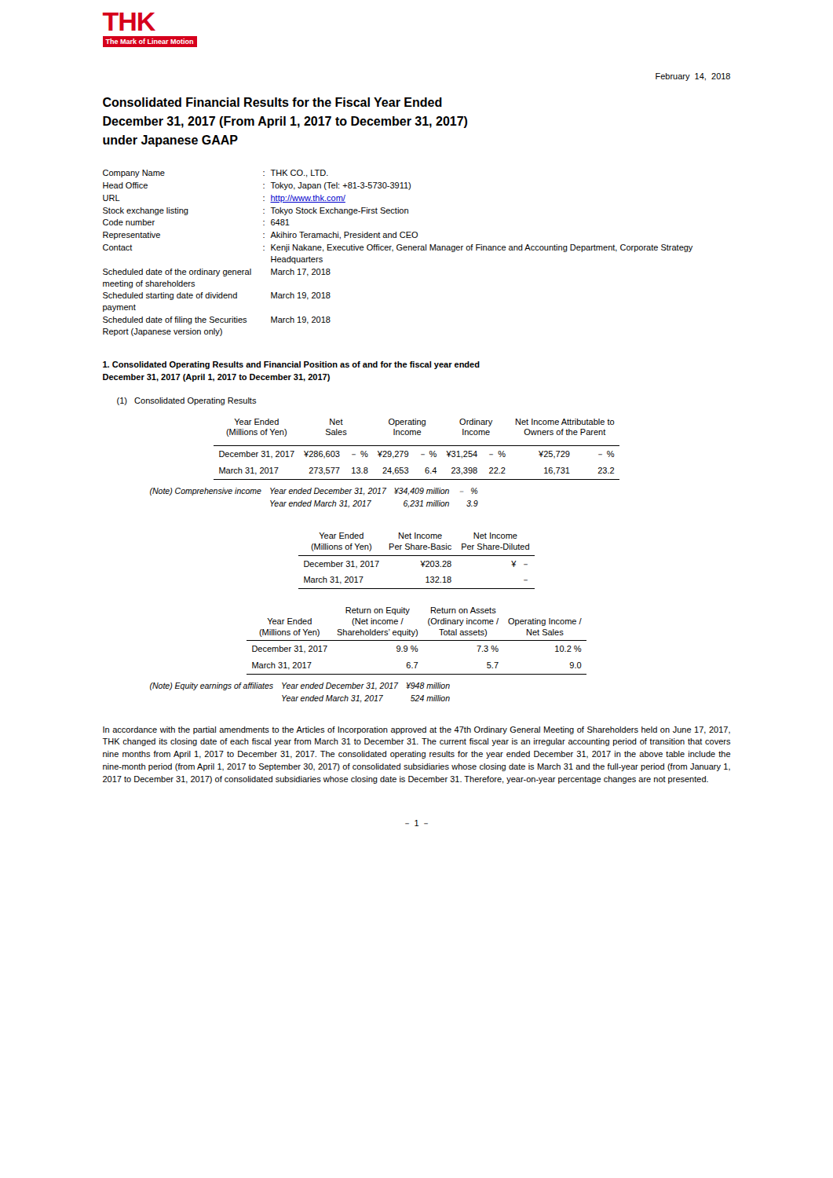THK
The Mark of Linear Motion
February 14, 2018
Consolidated Financial Results for the Fiscal Year Ended
December 31, 2017 (From April 1, 2017 to December 31, 2017)
under Japanese GAAP
| Company Name | : | THK CO., LTD. |
| Head Office | : | Tokyo, Japan (Tel: +81-3-5730-3911) |
| URL | : | http://www.thk.com/ |
| Stock exchange listing | : | Tokyo Stock Exchange-First Section |
| Code number | : | 6481 |
| Representative | : | Akihiro Teramachi, President and CEO |
| Contact | : | Kenji Nakane, Executive Officer, General Manager of Finance and Accounting Department, Corporate Strategy Headquarters |
| Scheduled date of the ordinary general meeting of shareholders | | March 17, 2018 |
| Scheduled starting date of dividend payment | | March 19, 2018 |
| Scheduled date of filing the Securities Report (Japanese version only) | | March 19, 2018 |
1. Consolidated Operating Results and Financial Position as of and for the fiscal year ended
December 31, 2017 (April 1, 2017 to December 31, 2017)
(1) Consolidated Operating Results
| Year Ended (Millions of Yen) | Net Sales | Operating Income | Ordinary Income | Net Income Attributable to Owners of the Parent |
| --- | --- | --- | --- | --- |
| December 31, 2017 | ¥286,603 | － % | ¥29,279 | － % | ¥31,254 | － % | ¥25,729 | － % |
| March 31, 2017 | 273,577 | 13.8 | 24,653 | 6.4 | 23,398 | 22.2 | 16,731 | 23.2 |
| (Note) Comprehensive income | Year ended December 31, 2017 | ¥34,409 million | － % |
| | Year ended March 31, 2017 | 6,231 million | 3.9 |
| Year Ended (Millions of Yen) | Net Income Per Share-Basic | Net Income Per Share-Diluted |
| --- | --- | --- |
| December 31, 2017 | ¥203.28 | ¥ － |
| March 31, 2017 | 132.18 | － |
| Year Ended (Millions of Yen) | Return on Equity (Net income / Shareholders’ equity) | Return on Assets (Ordinary income / Total assets) | Operating Income / Net Sales |
| --- | --- | --- | --- |
| December 31, 2017 | 9.9 % | 7.3 % | 10.2 % |
| March 31, 2017 | 6.7 | 5.7 | 9.0 |
| (Note) Equity earnings of affiliates | Year ended December 31, 2017 | ¥948 million |
| | Year ended March 31, 2017 | 524 million |
In accordance with the partial amendments to the Articles of Incorporation approved at the 47th Ordinary General Meeting of Shareholders held on June 17, 2017, THK changed its closing date of each fiscal year from March 31 to December 31. The current fiscal year is an irregular accounting period of transition that covers nine months from April 1, 2017 to December 31, 2017. The consolidated operating results for the year ended December 31, 2017 in the above table include the nine-month period (from April 1, 2017 to September 30, 2017) of consolidated subsidiaries whose closing date is March 31 and the full-year period (from January 1, 2017 to December 31, 2017) of consolidated subsidiaries whose closing date is December 31. Therefore, year-on-year percentage changes are not presented.
－ 1 －